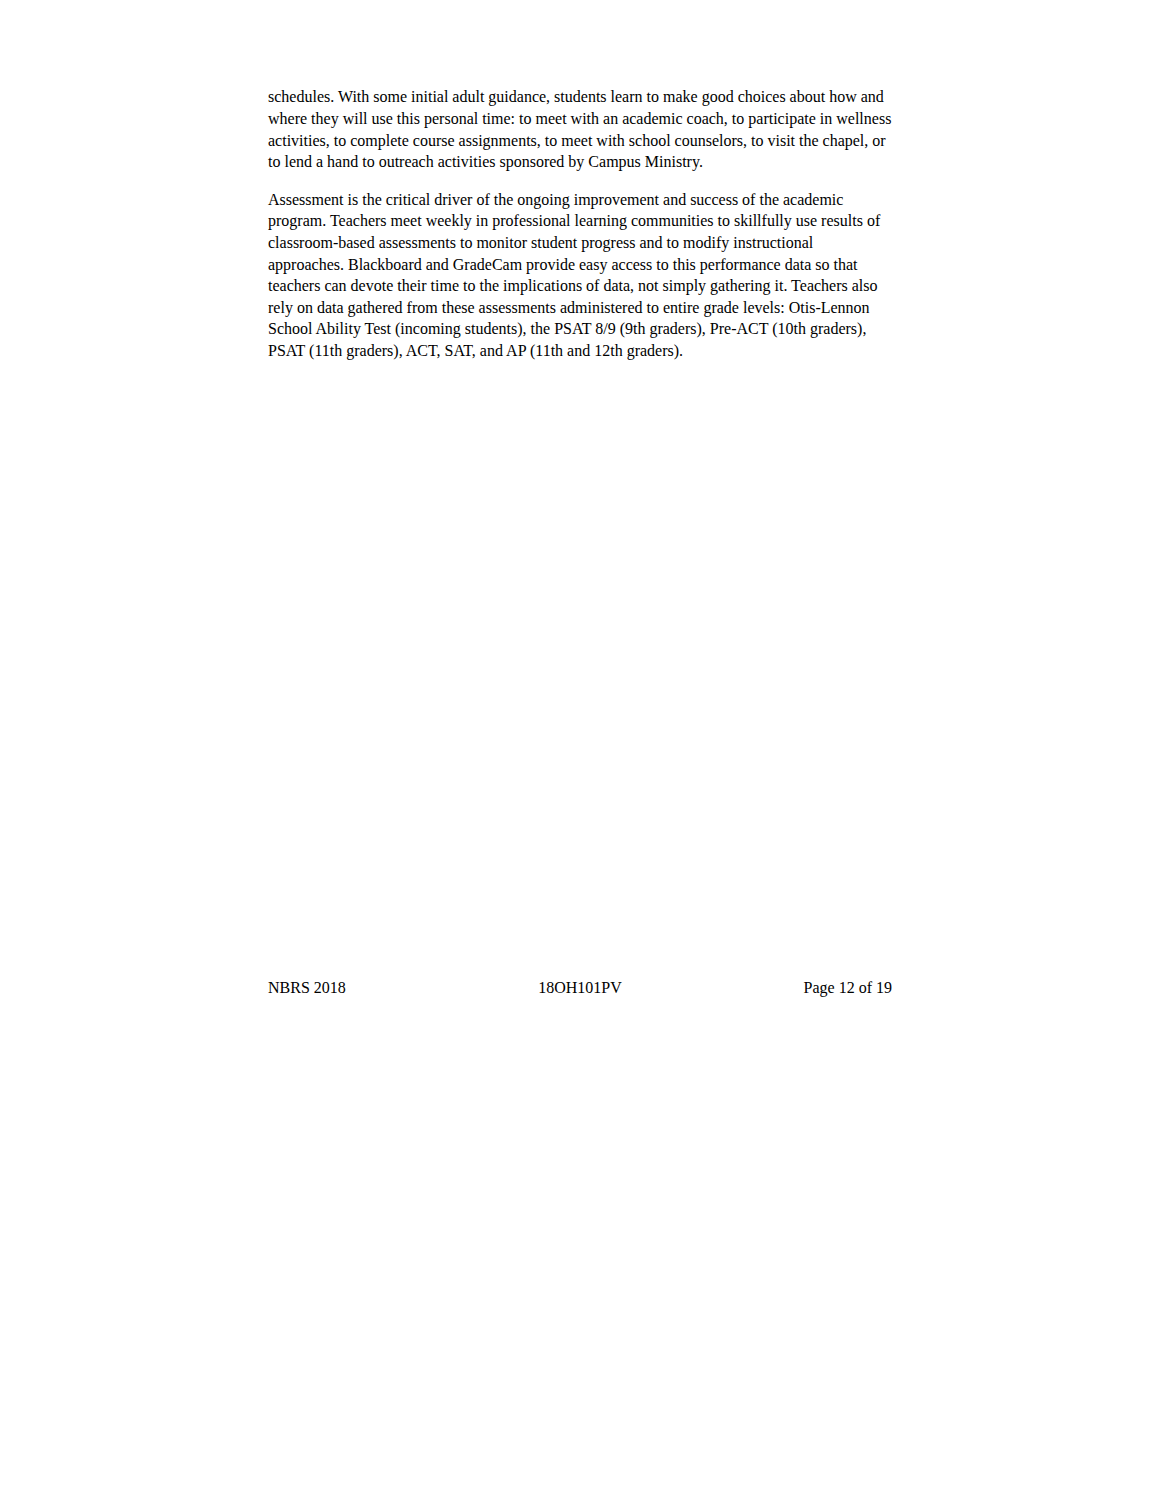schedules. With some initial adult guidance, students learn to make good choices about how and where they will use this personal time: to meet with an academic coach, to participate in wellness activities, to complete course assignments, to meet with school counselors, to visit the chapel, or to lend a hand to outreach activities sponsored by Campus Ministry.
Assessment is the critical driver of the ongoing improvement and success of the academic program. Teachers meet weekly in professional learning communities to skillfully use results of classroom-based assessments to monitor student progress and to modify instructional approaches. Blackboard and GradeCam provide easy access to this performance data so that teachers can devote their time to the implications of data, not simply gathering it. Teachers also rely on data gathered from these assessments administered to entire grade levels: Otis-Lennon School Ability Test (incoming students), the PSAT 8/9 (9th graders), Pre-ACT (10th graders), PSAT (11th graders), ACT, SAT, and AP (11th and 12th graders).
NBRS 2018
18OH101PV
Page 12 of 19